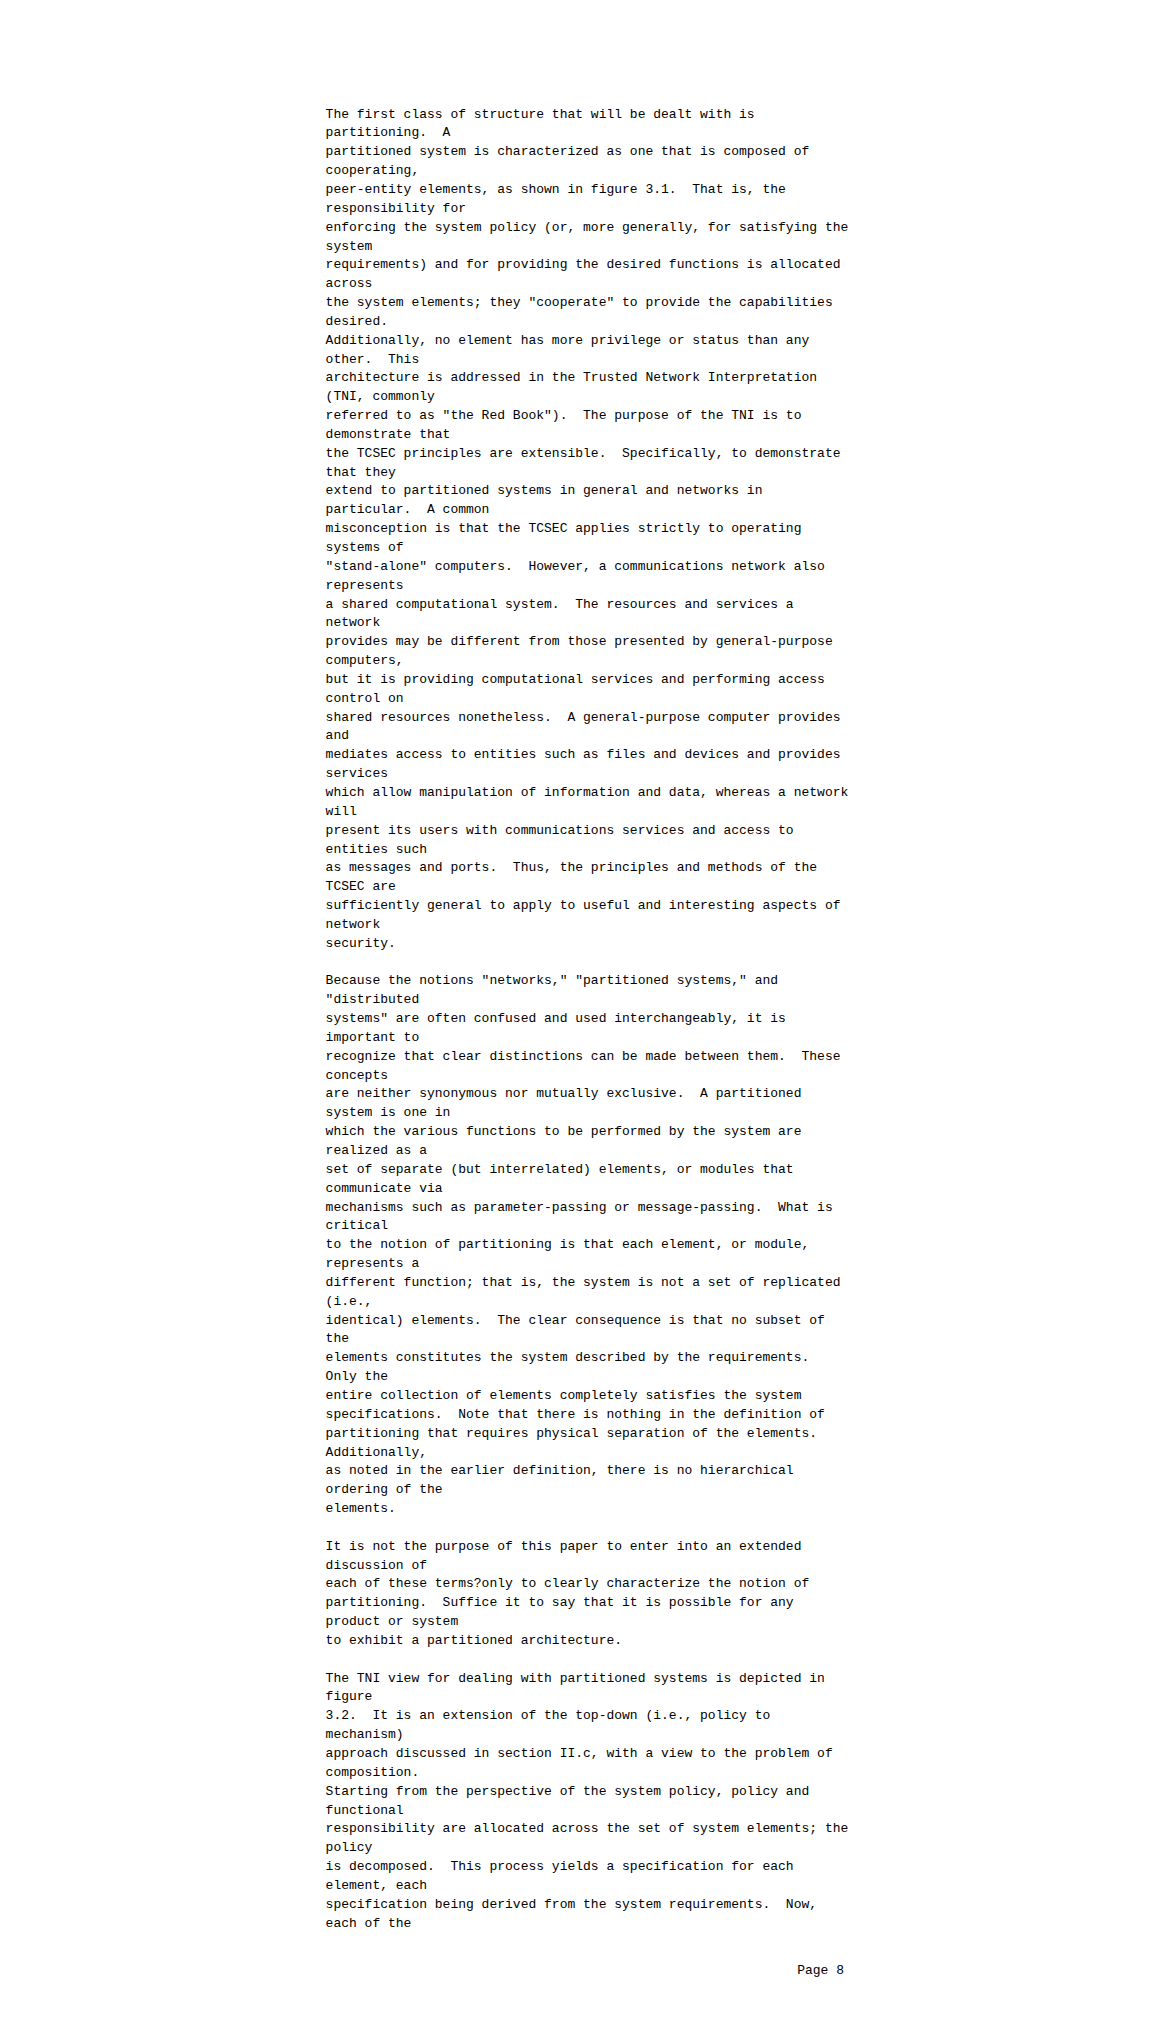The first class of structure that will be dealt with is partitioning. A partitioned system is characterized as one that is composed of cooperating, peer-entity elements, as shown in figure 3.1. That is, the responsibility for enforcing the system policy (or, more generally, for satisfying the system requirements) and for providing the desired functions is allocated across the system elements; they "cooperate" to provide the capabilities desired. Additionally, no element has more privilege or status than any other. This architecture is addressed in the Trusted Network Interpretation (TNI, commonly referred to as "the Red Book"). The purpose of the TNI is to demonstrate that the TCSEC principles are extensible. Specifically, to demonstrate that they extend to partitioned systems in general and networks in particular. A common misconception is that the TCSEC applies strictly to operating systems of "stand-alone" computers. However, a communications network also represents a shared computational system. The resources and services a network provides may be different from those presented by general-purpose computers, but it is providing computational services and performing access control on shared resources nonetheless. A general-purpose computer provides and mediates access to entities such as files and devices and provides services which allow manipulation of information and data, whereas a network will present its users with communications services and access to entities such as messages and ports. Thus, the principles and methods of the TCSEC are sufficiently general to apply to useful and interesting aspects of network security.
Because the notions "networks," "partitioned systems," and "distributed systems" are often confused and used interchangeably, it is important to recognize that clear distinctions can be made between them. These concepts are neither synonymous nor mutually exclusive. A partitioned system is one in which the various functions to be performed by the system are realized as a set of separate (but interrelated) elements, or modules that communicate via mechanisms such as parameter-passing or message-passing. What is critical to the notion of partitioning is that each element, or module, represents a different function; that is, the system is not a set of replicated (i.e., identical) elements. The clear consequence is that no subset of the elements constitutes the system described by the requirements. Only the entire collection of elements completely satisfies the system specifications. Note that there is nothing in the definition of partitioning that requires physical separation of the elements. Additionally, as noted in the earlier definition, there is no hierarchical ordering of the elements.
It is not the purpose of this paper to enter into an extended discussion of each of these terms?only to clearly characterize the notion of partitioning. Suffice it to say that it is possible for any product or system to exhibit a partitioned architecture.
The TNI view for dealing with partitioned systems is depicted in figure 3.2. It is an extension of the top-down (i.e., policy to mechanism) approach discussed in section II.c, with a view to the problem of composition. Starting from the perspective of the system policy, policy and functional responsibility are allocated across the set of system elements; the policy is decomposed. This process yields a specification for each element, each specification being derived from the system requirements. Now, each of the
Page 8